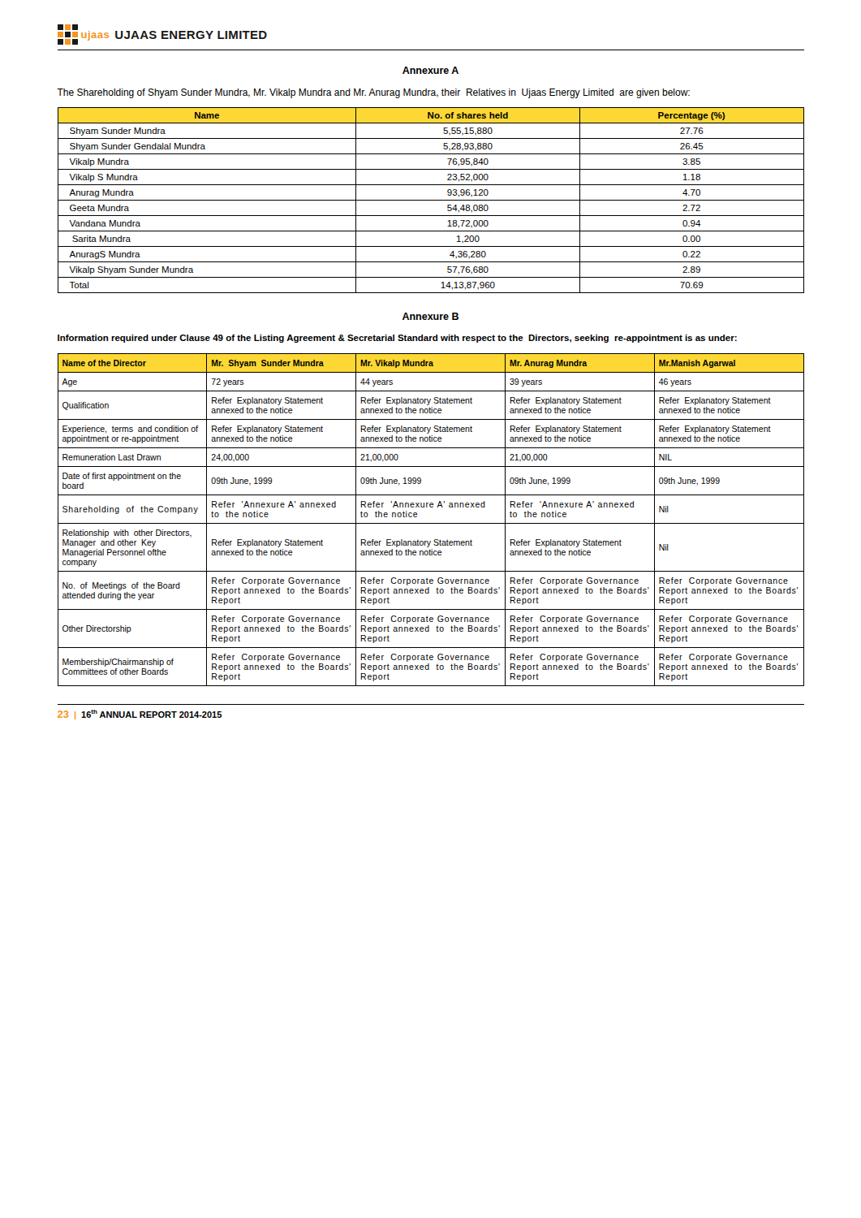ujaas
UJAAS ENERGY LIMITED
Annexure A
The Shareholding of Shyam Sunder Mundra, Mr. Vikalp Mundra and Mr. Anurag Mundra, their Relatives in Ujaas Energy Limited are given below:
| Name | No. of shares held | Percentage (%) |
| --- | --- | --- |
| Shyam Sunder Mundra | 5,55,15,880 | 27.76 |
| Shyam Sunder Gendalal Mundra | 5,28,93,880 | 26.45 |
| Vikalp Mundra | 76,95,840 | 3.85 |
| Vikalp S Mundra | 23,52,000 | 1.18 |
| Anurag Mundra | 93,96,120 | 4.70 |
| Geeta Mundra | 54,48,080 | 2.72 |
| Vandana Mundra | 18,72,000 | 0.94 |
| Sarita Mundra | 1,200 | 0.00 |
| AnuragS Mundra | 4,36,280 | 0.22 |
| Vikalp Shyam Sunder Mundra | 57,76,680 | 2.89 |
| Total | 14,13,87,960 | 70.69 |
Annexure B
Information required under Clause 49 of the Listing Agreement & Secretarial Standard with respect to the Directors, seeking re-appointment is as under:
| Name of the Director | Mr. Shyam Sunder Mundra | Mr. Vikalp Mundra | Mr. Anurag Mundra | Mr.Manish Agarwal |
| --- | --- | --- | --- | --- |
| Age | 72 years | 44 years | 39 years | 46 years |
| Qualification | Refer Explanatory Statement annexed to the notice | Refer Explanatory Statement annexed to the notice | Refer Explanatory Statement annexed to the notice | Refer Explanatory Statement annexed to the notice |
| Experience, terms and condition of appointment or re-appointment | Refer Explanatory Statement annexed to the notice | Refer Explanatory Statement annexed to the notice | Refer Explanatory Statement annexed to the notice | Refer Explanatory Statement annexed to the notice |
| Remuneration Last Drawn | 24,00,000 | 21,00,000 | 21,00,000 | NIL |
| Date of first appointment on the board | 09th June, 1999 | 09th June, 1999 | 09th June, 1999 | 09th June, 1999 |
| Shareholding of the Company | Refer 'Annexure A' annexed to the notice | Refer 'Annexure A' annexed to the notice | Refer 'Annexure A' annexed to the notice | Nil |
| Relationship with other Directors, Manager and other Key Managerial Personnel ofthe company | Refer Explanatory Statement annexed to the notice | Refer Explanatory Statement annexed to the notice | Refer Explanatory Statement annexed to the notice | Nil |
| No. of Meetings of the Board attended during the year | Refer Corporate Governance Report annexed to the Boards' Report | Refer Corporate Governance Report annexed to the Boards' Report | Refer Corporate Governance Report annexed to the Boards' Report | Refer Corporate Governance Report annexed to the Boards' Report |
| Other Directorship | Refer Corporate Governance Report annexed to the Boards' Report | Refer Corporate Governance Report annexed to the Boards' Report | Refer Corporate Governance Report annexed to the Boards' Report | Refer Corporate Governance Report annexed to the Boards' Report |
| Membership/Chairmanship of Committees of other Boards | Refer Corporate Governance Report annexed to the Boards' Report | Refer Corporate Governance Report annexed to the Boards' Report | Refer Corporate Governance Report annexed to the Boards' Report | Refer Corporate Governance Report annexed to the Boards' Report |
23|16th ANNUAL REPORT 2014-2015